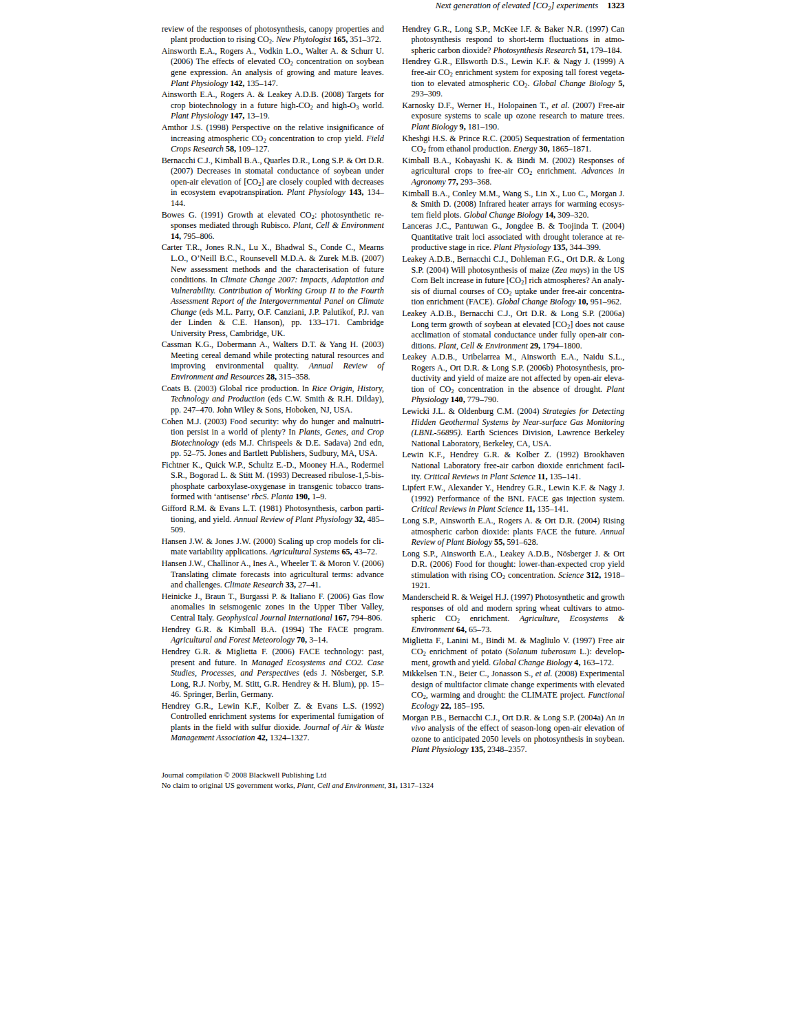Next generation of elevated [CO2] experiments 1323
review of the responses of photosynthesis, canopy properties and plant production to rising CO2. New Phytologist 165, 351–372.
Ainsworth E.A., Rogers A., Vodkin L.O., Walter A. & Schurr U. (2006) The effects of elevated CO2 concentration on soybean gene expression. An analysis of growing and mature leaves. Plant Physiology 142, 135–147.
Ainsworth E.A., Rogers A. & Leakey A.D.B. (2008) Targets for crop biotechnology in a future high-CO2 and high-O3 world. Plant Physiology 147, 13–19.
Amthor J.S. (1998) Perspective on the relative insignificance of increasing atmospheric CO2 concentration to crop yield. Field Crops Research 58, 109–127.
Bernacchi C.J., Kimball B.A., Quarles D.R., Long S.P. & Ort D.R. (2007) Decreases in stomatal conductance of soybean under open-air elevation of [CO2] are closely coupled with decreases in ecosystem evapotranspiration. Plant Physiology 143, 134–144.
Bowes G. (1991) Growth at elevated CO2: photosynthetic responses mediated through Rubisco. Plant, Cell & Environment 14, 795–806.
Carter T.R., Jones R.N., Lu X., Bhadwal S., Conde C., Mearns L.O., O’Neill B.C., Rounsevell M.D.A. & Zurek M.B. (2007) New assessment methods and the characterisation of future conditions. In Climate Change 2007: Impacts, Adaptation and Vulnerability. Contribution of Working Group II to the Fourth Assessment Report of the Intergovernmental Panel on Climate Change (eds M.L. Parry, O.F. Canziani, J.P. Palutikof, P.J. van der Linden & C.E. Hanson), pp. 133–171. Cambridge University Press, Cambridge, UK.
Cassman K.G., Dobermann A., Walters D.T. & Yang H. (2003) Meeting cereal demand while protecting natural resources and improving environmental quality. Annual Review of Environment and Resources 28, 315–358.
Coats B. (2003) Global rice production. In Rice Origin, History, Technology and Production (eds C.W. Smith & R.H. Dilday), pp. 247–470. John Wiley & Sons, Hoboken, NJ, USA.
Cohen M.J. (2003) Food security: why do hunger and malnutrition persist in a world of plenty? In Plants, Genes, and Crop Biotechnology (eds M.J. Chrispeels & D.E. Sadava) 2nd edn, pp. 52–75. Jones and Bartlett Publishers, Sudbury, MA, USA.
Fichtner K., Quick W.P., Schultz E.-D., Mooney H.A., Rodermel S.R., Bogorad L. & Stitt M. (1993) Decreased ribulose-1,5-bisphosphate carboxylase-oxygenase in transgenic tobacco transformed with ‘antisense’ rbcS. Planta 190, 1–9.
Gifford R.M. & Evans L.T. (1981) Photosynthesis, carbon partitioning, and yield. Annual Review of Plant Physiology 32, 485–509.
Hansen J.W. & Jones J.W. (2000) Scaling up crop models for climate variability applications. Agricultural Systems 65, 43–72.
Hansen J.W., Challinor A., Ines A., Wheeler T. & Moron V. (2006) Translating climate forecasts into agricultural terms: advance and challenges. Climate Research 33, 27–41.
Heinicke J., Braun T., Burgassi P. & Italiano F. (2006) Gas flow anomalies in seismogenic zones in the Upper Tiber Valley, Central Italy. Geophysical Journal International 167, 794–806.
Hendrey G.R. & Kimball B.A. (1994) The FACE program. Agricultural and Forest Meteorology 70, 3–14.
Hendrey G.R. & Miglietta F. (2006) FACE technology: past, present and future. In Managed Ecosystems and CO2. Case Studies, Processes, and Perspectives (eds J. Nösberger, S.P. Long, R.J. Norby, M. Stitt, G.R. Hendrey & H. Blum), pp. 15–46. Springer, Berlin, Germany.
Hendrey G.R., Lewin K.F., Kolber Z. & Evans L.S. (1992) Controlled enrichment systems for experimental fumigation of plants in the field with sulfur dioxide. Journal of Air & Waste Management Association 42, 1324–1327.
Hendrey G.R., Long S.P., McKee I.F. & Baker N.R. (1997) Can photosynthesis respond to short-term fluctuations in atmospheric carbon dioxide? Photosynthesis Research 51, 179–184.
Hendrey G.R., Ellsworth D.S., Lewin K.F. & Nagy J. (1999) A free-air CO2 enrichment system for exposing tall forest vegetation to elevated atmospheric CO2. Global Change Biology 5, 293–309.
Karnosky D.F., Werner H., Holopainen T., et al. (2007) Free-air exposure systems to scale up ozone research to mature trees. Plant Biology 9, 181–190.
Kheshgi H.S. & Prince R.C. (2005) Sequestration of fermentation CO2 from ethanol production. Energy 30, 1865–1871.
Kimball B.A., Kobayashi K. & Bindi M. (2002) Responses of agricultural crops to free-air CO2 enrichment. Advances in Agronomy 77, 293–368.
Kimball B.A., Conley M.M., Wang S., Lin X., Luo C., Morgan J. & Smith D. (2008) Infrared heater arrays for warming ecosystem field plots. Global Change Biology 14, 309–320.
Lanceras J.C., Pantuwan G., Jongdee B. & Toojinda T. (2004) Quantitative trait loci associated with drought tolerance at reproductive stage in rice. Plant Physiology 135, 344–399.
Leakey A.D.B., Bernacchi C.J., Dohleman F.G., Ort D.R. & Long S.P. (2004) Will photosynthesis of maize (Zea mays) in the US Corn Belt increase in future [CO2] rich atmospheres? An analysis of diurnal courses of CO2 uptake under free-air concentration enrichment (FACE). Global Change Biology 10, 951–962.
Leakey A.D.B., Bernacchi C.J., Ort D.R. & Long S.P. (2006a) Long term growth of soybean at elevated [CO2] does not cause acclimation of stomatal conductance under fully open-air conditions. Plant, Cell & Environment 29, 1794–1800.
Leakey A.D.B., Uribelarrea M., Ainsworth E.A., Naidu S.L., Rogers A., Ort D.R. & Long S.P. (2006b) Photosynthesis, productivity and yield of maize are not affected by open-air elevation of CO2 concentration in the absence of drought. Plant Physiology 140, 779–790.
Lewicki J.L. & Oldenburg C.M. (2004) Strategies for Detecting Hidden Geothermal Systems by Near-surface Gas Monitoring (LBNL-56895). Earth Sciences Division, Lawrence Berkeley National Laboratory, Berkeley, CA, USA.
Lewin K.F., Hendrey G.R. & Kolber Z. (1992) Brookhaven National Laboratory free-air carbon dioxide enrichment facility. Critical Reviews in Plant Science 11, 135–141.
Lipfert F.W., Alexander Y., Hendrey G.R., Lewin K.F. & Nagy J. (1992) Performance of the BNL FACE gas injection system. Critical Reviews in Plant Science 11, 135–141.
Long S.P., Ainsworth E.A., Rogers A. & Ort D.R. (2004) Rising atmospheric carbon dioxide: plants FACE the future. Annual Review of Plant Biology 55, 591–628.
Long S.P., Ainsworth E.A., Leakey A.D.B., Nösberger J. & Ort D.R. (2006) Food for thought: lower-than-expected crop yield stimulation with rising CO2 concentration. Science 312, 1918–1921.
Manderscheid R. & Weigel H.J. (1997) Photosynthetic and growth responses of old and modern spring wheat cultivars to atmospheric CO2 enrichment. Agriculture, Ecosystems & Environment 64, 65–73.
Miglietta F., Lanini M., Bindi M. & Magliulo V. (1997) Free air CO2 enrichment of potato (Solanum tuberosum L.): development, growth and yield. Global Change Biology 4, 163–172.
Mikkelsen T.N., Beier C., Jonasson S., et al. (2008) Experimental design of multifactor climate change experiments with elevated CO2, warming and drought: the CLIMATE project. Functional Ecology 22, 185–195.
Morgan P.B., Bernacchi C.J., Ort D.R. & Long S.P. (2004a) An in vivo analysis of the effect of season-long open-air elevation of ozone to anticipated 2050 levels on photosynthesis in soybean. Plant Physiology 135, 2348–2357.
Journal compilation © 2008 Blackwell Publishing Ltd
No claim to original US government works, Plant, Cell and Environment, 31, 1317–1324